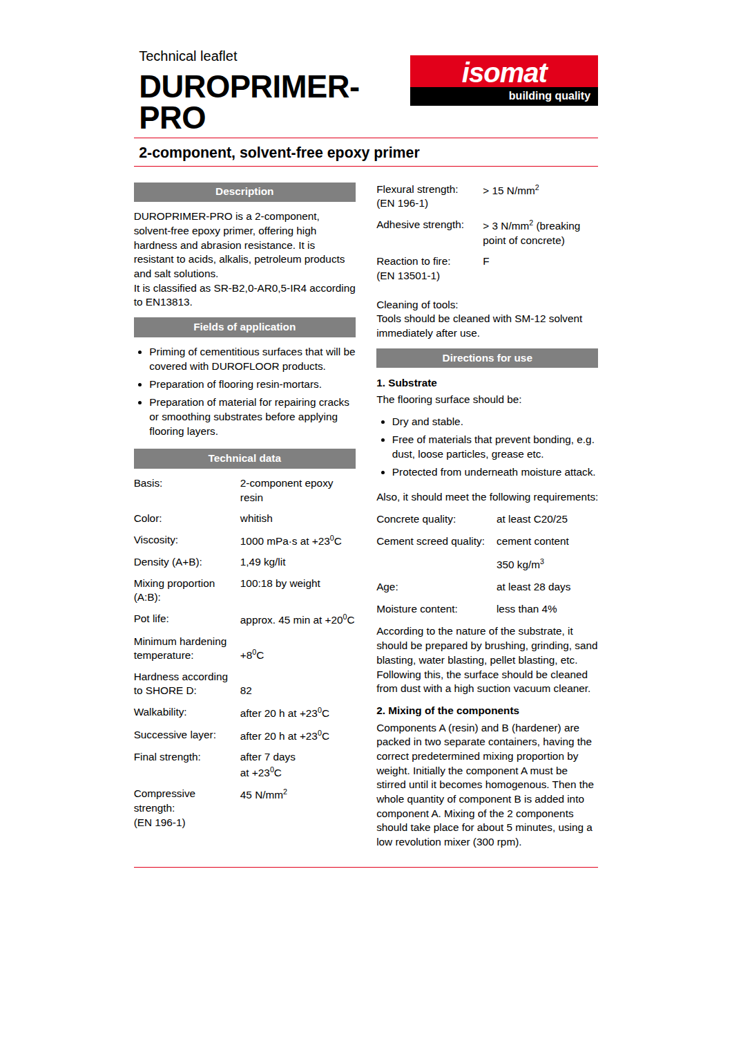Technical leaflet
DUROPRIMER-PRO
isomat
building quality
2-component, solvent-free epoxy primer
Description
DUROPRIMER-PRO is a 2-component, solvent-free epoxy primer, offering high hardness and abrasion resistance. It is resistant to acids, alkalis, petroleum products and salt solutions.
It is classified as SR-B2,0-AR0,5-IR4 according to EN13813.
Fields of application
Priming of cementitious surfaces that will be covered with DUROFLOOR products.
Preparation of flooring resin-mortars.
Preparation of material for repairing cracks or smoothing substrates before applying flooring layers.
Technical data
| Basis: | 2-component epoxy resin |
| Color: | whitish |
| Viscosity: | 1000 mPa · s at +23 0 C |
| Density (A+B): | 1,49 kg/lit |
| Mixing proportion (A:B): | 100:18 by weight |
| Pot life: | approx. 45 min at +20 0 C |
| Minimum hardening temperature: | +8 0 C |
| Hardness according to SHORE D: | 82 |
| Walkability: | after 20 h at +23 0 C |
| Successive layer: | after 20 h at +23 0 C |
| Final strength: | after 7 days at +23 0 C |
| Compressive strength: (EN 196-1) | 45 N/mm 2 |
| Flexural strength: (EN 196-1) | > 15 N/mm 2 |
| Adhesive strength: | > 3 N/mm 2 (breaking point of concrete) |
| Reaction to fire: (EN 13501-1) | F |
Cleaning of tools:
Tools should be cleaned with SM-12 solvent immediately after use.
Directions for use
1. Substrate
The flooring surface should be:
Dry and stable.
Free of materials that prevent bonding, e.g. dust, loose particles, grease etc.
Protected from underneath moisture attack.
Also, it should meet the following requirements:
Concrete quality: at least C20/25
Cement screed quality: cement content
350 kg/m3
Age: at least 28 days
Moisture content: less than 4%
According to the nature of the substrate, it should be prepared by brushing, grinding, sand blasting, water blasting, pellet blasting, etc. Following this, the surface should be cleaned from dust with a high suction vacuum cleaner.
2. Mixing of the components
Components A (resin) and B (hardener) are packed in two separate containers, having the correct predetermined mixing proportion by weight. Initially the component A must be stirred until it becomes homogenous. Then the whole quantity of component B is added into component A. Mixing of the 2 components should take place for about 5 minutes, using a low revolution mixer (300 rpm).